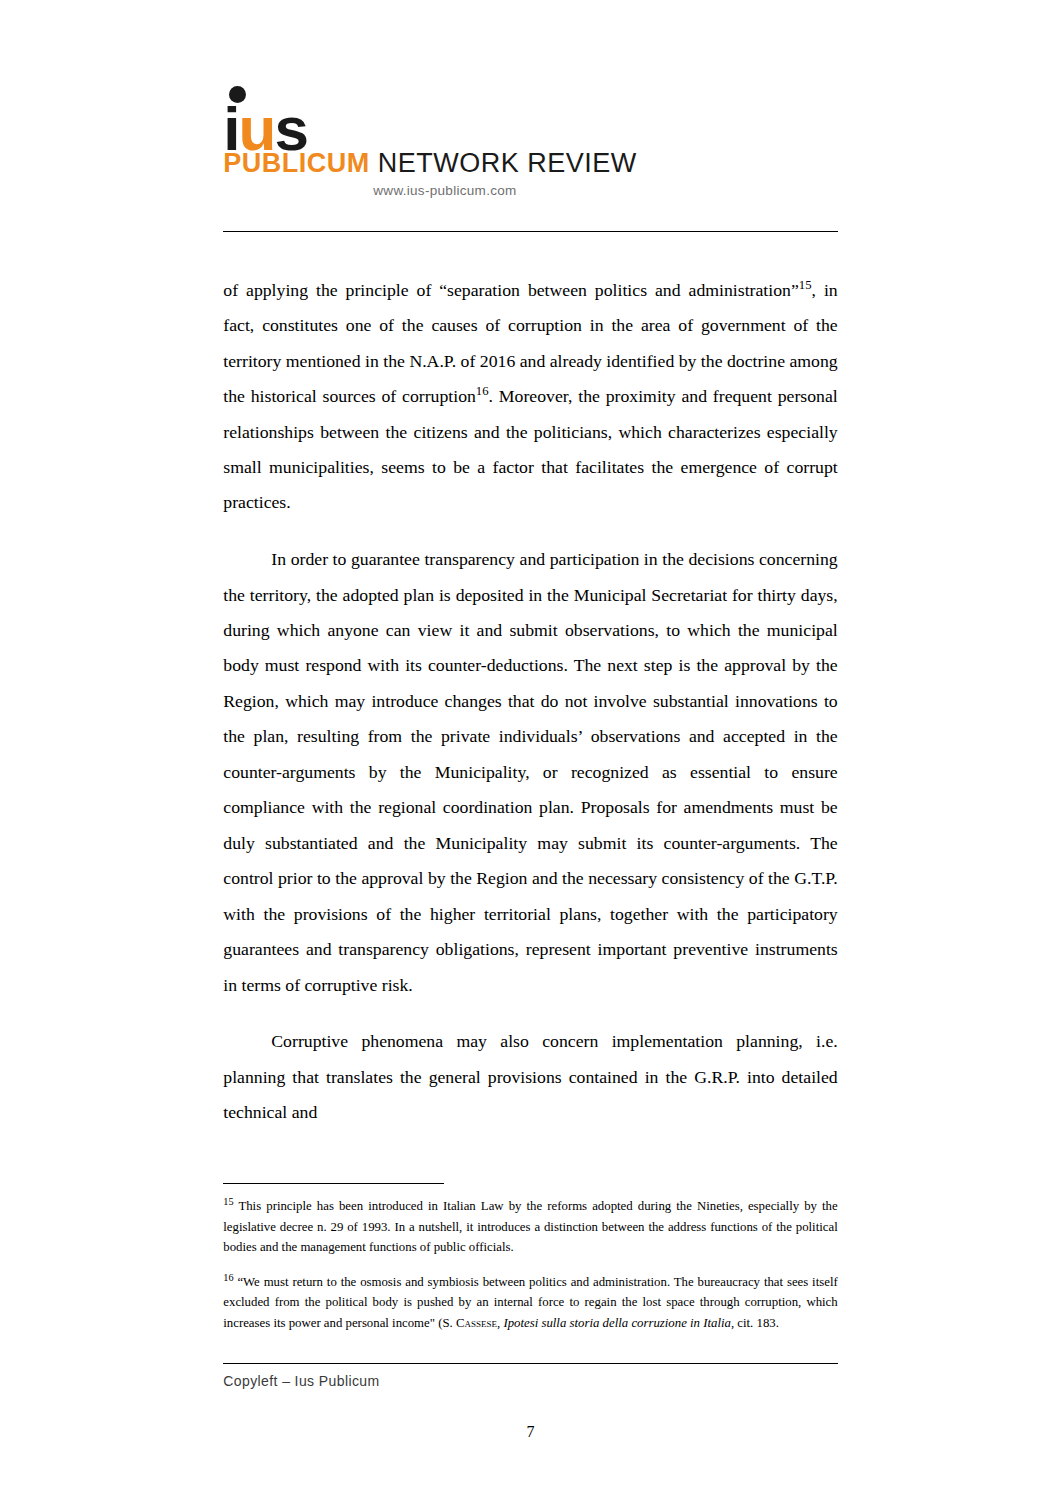ius
PUBLICUM NETWORK REVIEW
www.ius-publicum.com
of applying the principle of “separation between politics and administration”15, in fact, constitutes one of the causes of corruption in the area of government of the territory mentioned in the N.A.P. of 2016 and already identified by the doctrine among the historical sources of corruption16. Moreover, the proximity and frequent personal relationships between the citizens and the politicians, which characterizes especially small municipalities, seems to be a factor that facilitates the emergence of corrupt practices.
In order to guarantee transparency and participation in the decisions concerning the territory, the adopted plan is deposited in the Municipal Secretariat for thirty days, during which anyone can view it and submit observations, to which the municipal body must respond with its counter-deductions. The next step is the approval by the Region, which may introduce changes that do not involve substantial innovations to the plan, resulting from the private individuals’ observations and accepted in the counter-arguments by the Municipality, or recognized as essential to ensure compliance with the regional coordination plan. Proposals for amendments must be duly substantiated and the Municipality may submit its counter-arguments. The control prior to the approval by the Region and the necessary consistency of the G.T.P. with the provisions of the higher territorial plans, together with the participatory guarantees and transparency obligations, represent important preventive instruments in terms of corruptive risk.
Corruptive phenomena may also concern implementation planning, i.e. planning that translates the general provisions contained in the G.R.P. into detailed technical and
15 This principle has been introduced in Italian Law by the reforms adopted during the Nineties, especially by the legislative decree n. 29 of 1993. In a nutshell, it introduces a distinction between the address functions of the political bodies and the management functions of public officials.
16 “We must return to the osmosis and symbiosis between politics and administration. The bureaucracy that sees itself excluded from the political body is pushed by an internal force to regain the lost space through corruption, which increases its power and personal income" (S. Cassese, Ipotesi sulla storia della corruzione in Italia, cit. 183.
Copyleft – Ius Publicum
7